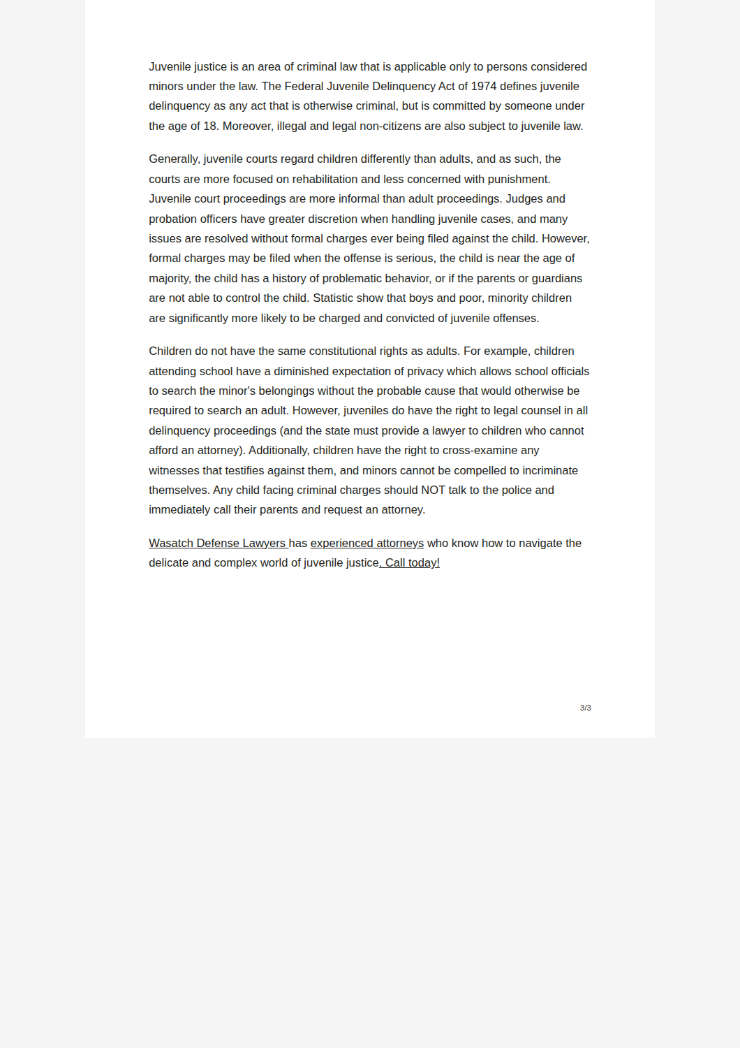Juvenile justice is an area of criminal law that is applicable only to persons considered minors under the law. The Federal Juvenile Delinquency Act of 1974 defines juvenile delinquency as any act that is otherwise criminal, but is committed by someone under the age of 18. Moreover, illegal and legal non-citizens are also subject to juvenile law.
Generally, juvenile courts regard children differently than adults, and as such, the courts are more focused on rehabilitation and less concerned with punishment. Juvenile court proceedings are more informal than adult proceedings. Judges and probation officers have greater discretion when handling juvenile cases, and many issues are resolved without formal charges ever being filed against the child. However, formal charges may be filed when the offense is serious, the child is near the age of majority, the child has a history of problematic behavior, or if the parents or guardians are not able to control the child. Statistic show that boys and poor, minority children are significantly more likely to be charged and convicted of juvenile offenses.
Children do not have the same constitutional rights as adults. For example, children attending school have a diminished expectation of privacy which allows school officials to search the minor's belongings without the probable cause that would otherwise be required to search an adult. However, juveniles do have the right to legal counsel in all delinquency proceedings (and the state must provide a lawyer to children who cannot afford an attorney). Additionally, children have the right to cross-examine any witnesses that testifies against them, and minors cannot be compelled to incriminate themselves. Any child facing criminal charges should NOT talk to the police and immediately call their parents and request an attorney.
Wasatch Defense Lawyers has experienced attorneys who know how to navigate the delicate and complex world of juvenile justice. Call today!
3/3